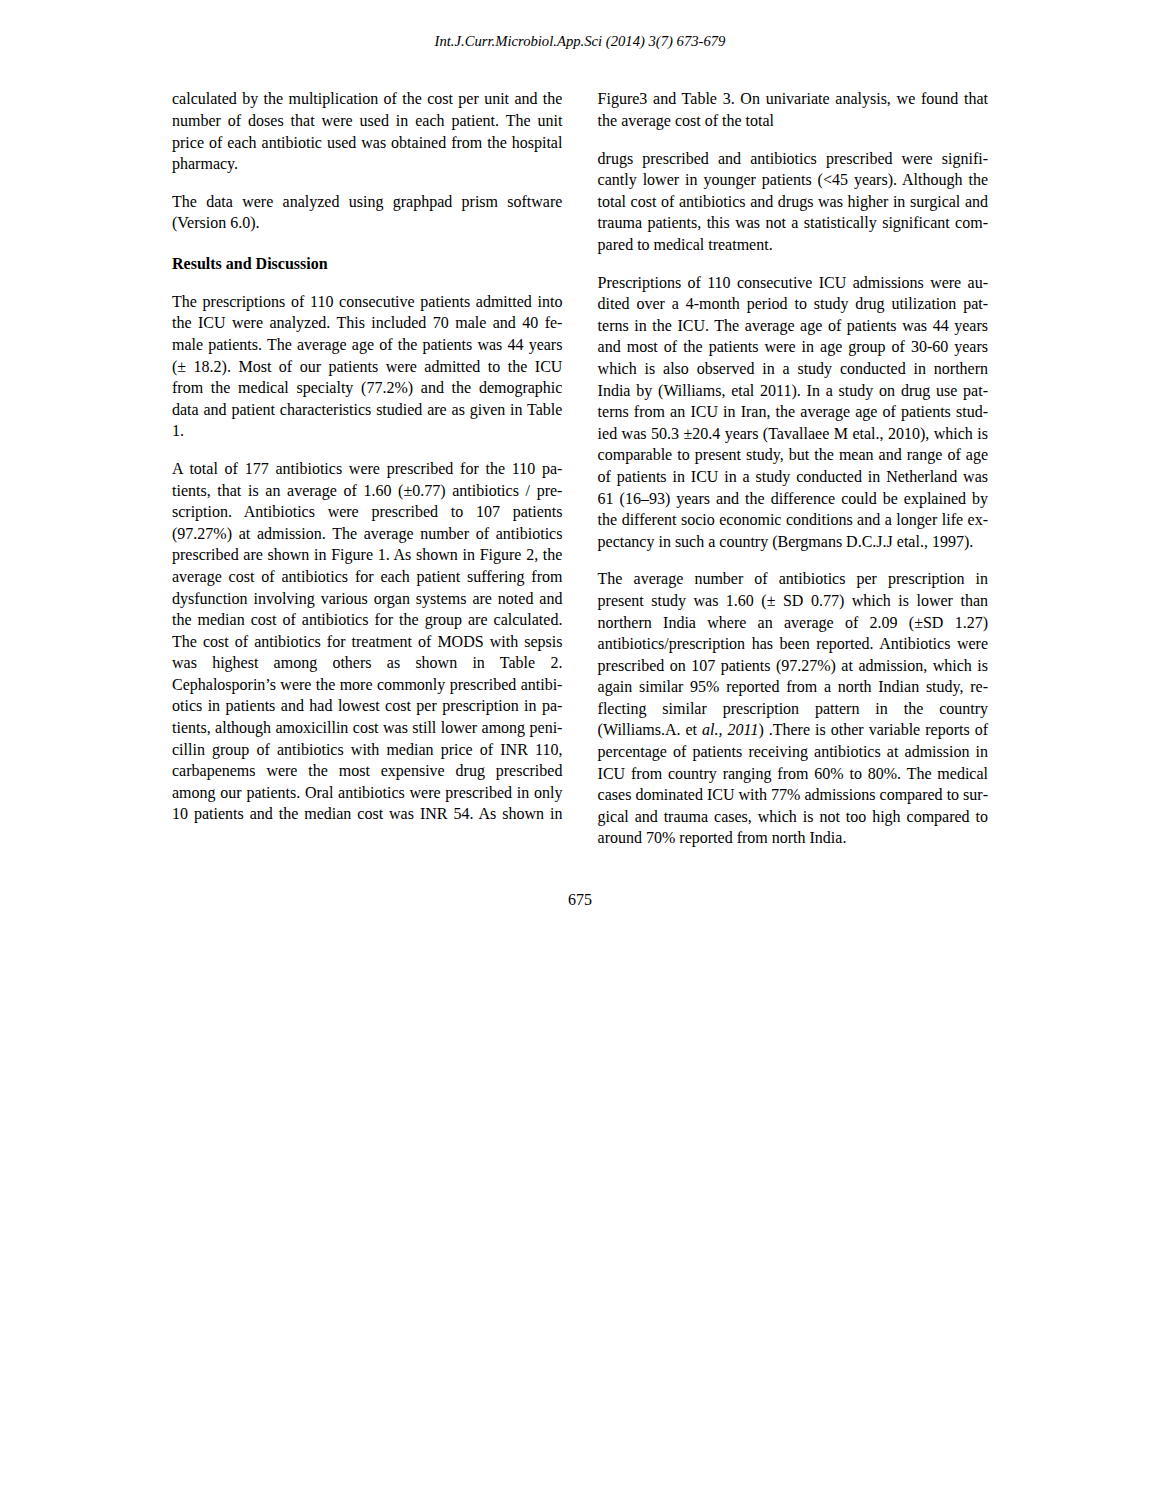Int.J.Curr.Microbiol.App.Sci (2014) 3(7) 673-679
calculated by the multiplication of the cost per unit and the number of doses that were used in each patient. The unit price of each antibiotic used was obtained from the hospital pharmacy.
The data were analyzed using graphpad prism software (Version 6.0).
Results and Discussion
The prescriptions of 110 consecutive patients admitted into the ICU were analyzed. This included 70 male and 40 female patients. The average age of the patients was 44 years (± 18.2). Most of our patients were admitted to the ICU from the medical specialty (77.2%) and the demographic data and patient characteristics studied are as given in Table 1.
A total of 177 antibiotics were prescribed for the 110 patients, that is an average of 1.60 (±0.77) antibiotics / prescription. Antibiotics were prescribed to 107 patients (97.27%) at admission. The average number of antibiotics prescribed are shown in Figure 1. As shown in Figure 2, the average cost of antibiotics for each patient suffering from dysfunction involving various organ systems are noted and the median cost of antibiotics for the group are calculated. The cost of antibiotics for treatment of MODS with sepsis was highest among others as shown in Table 2. Cephalosporin’s were the more commonly prescribed antibiotics in patients and had lowest cost per prescription in patients, although amoxicillin cost was still lower among penicillin group of antibiotics with median price of INR 110, carbapenems were the most expensive drug prescribed among our patients. Oral antibiotics were prescribed in only 10 patients and the median cost was INR 54. As shown in Figure3 and Table 3. On univariate analysis, we found that the average cost of the total
drugs prescribed and antibiotics prescribed were significantly lower in younger patients (<45 years). Although the total cost of antibiotics and drugs was higher in surgical and trauma patients, this was not a statistically significant compared to medical treatment.
Prescriptions of 110 consecutive ICU admissions were audited over a 4-month period to study drug utilization patterns in the ICU. The average age of patients was 44 years and most of the patients were in age group of 30-60 years which is also observed in a study conducted in northern India by (Williams, etal 2011). In a study on drug use patterns from an ICU in Iran, the average age of patients studied was 50.3 ±20.4 years (Tavallaee M etal., 2010), which is comparable to present study, but the mean and range of age of patients in ICU in a study conducted in Netherland was 61 (16–93) years and the difference could be explained by the different socio economic conditions and a longer life expectancy in such a country (Bergmans D.C.J.J etal., 1997).
The average number of antibiotics per prescription in present study was 1.60 (± SD 0.77) which is lower than northern India where an average of 2.09 (±SD 1.27) antibiotics/prescription has been reported. Antibiotics were prescribed on 107 patients (97.27%) at admission, which is again similar 95% reported from a north Indian study, reflecting similar prescription pattern in the country (Williams.A. et al., 2011) .There is other variable reports of percentage of patients receiving antibiotics at admission in ICU from country ranging from 60% to 80%. The medical cases dominated ICU with 77% admissions compared to surgical and trauma cases, which is not too high compared to around 70% reported from north India.
675